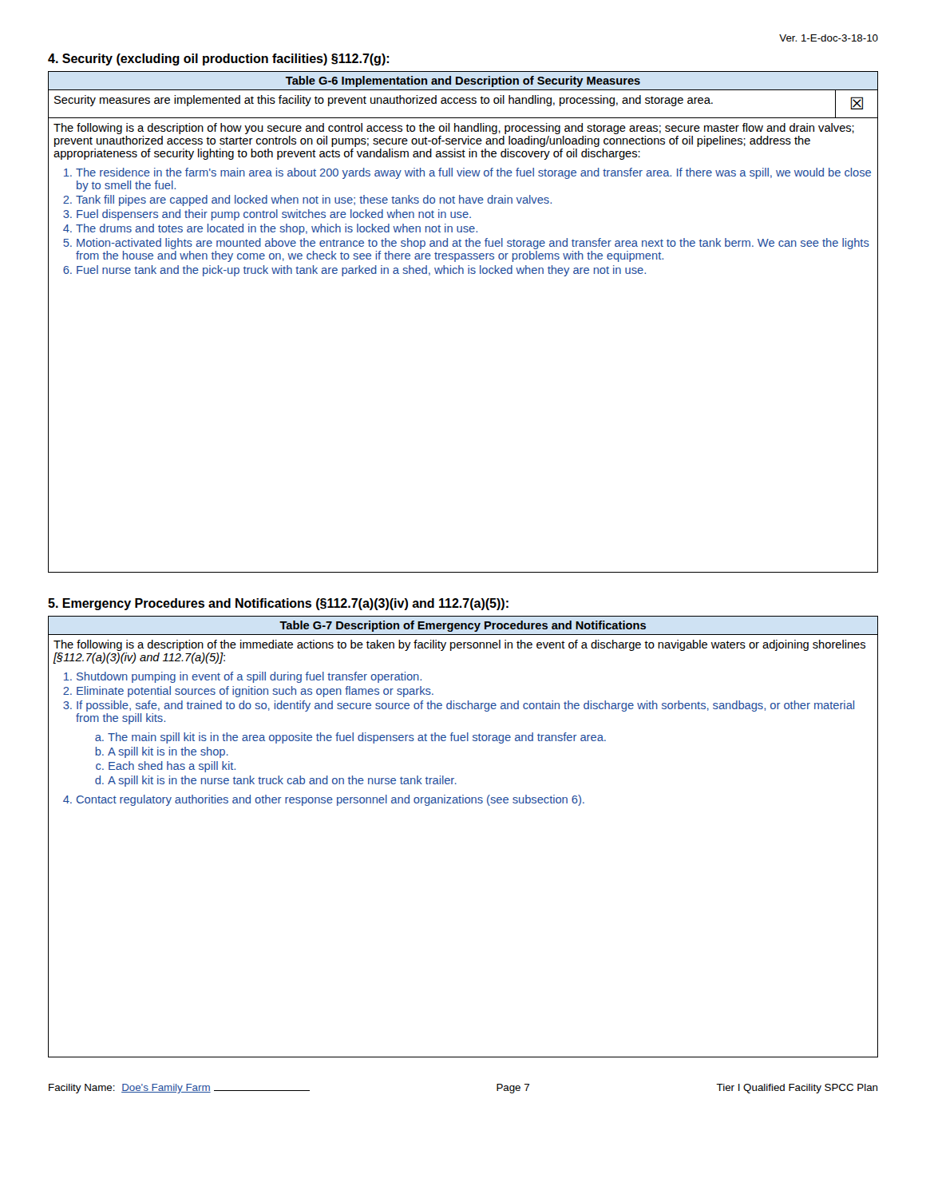Ver. 1-E-doc-3-18-10
4. Security (excluding oil production facilities) §112.7(g):
Table G-6 Implementation and Description of Security Measures
| Security measures are implemented at this facility to prevent unauthorized access to oil handling, processing, and storage area. | ☒ |
| The following is a description of how you secure and control access to the oil handling, processing and storage areas; secure master flow and drain valves; prevent unauthorized access to starter controls on oil pumps; secure out-of-service and loading/unloading connections of oil pipelines; address the appropriateness of security lighting to both prevent acts of vandalism and assist in the discovery of oil discharges: The residence in the farm's main area is about 200 yards away with a full view of the fuel storage and transfer area. If there was a spill, we would be close by to smell the fuel. Tank fill pipes are capped and locked when not in use; these tanks do not have drain valves. Fuel dispensers and their pump control switches are locked when not in use. The drums and totes are located in the shop, which is locked when not in use. Motion-activated lights are mounted above the entrance to the shop and at the fuel storage and transfer area next to the tank berm. We can see the lights from the house and when they come on, we check to see if there are trespassers or problems with the equipment. Fuel nurse tank and the pick-up truck with tank are parked in a shed, which is locked when they are not in use. |
5. Emergency Procedures and Notifications (§112.7(a)(3)(iv) and 112.7(a)(5)):
Table G-7 Description of Emergency Procedures and Notifications
| The following is a description of the immediate actions to be taken by facility personnel in the event of a discharge to navigable waters or adjoining shorelines [§112.7(a)(3)(iv) and 112.7(a)(5)] : Shutdown pumping in event of a spill during fuel transfer operation. Eliminate potential sources of ignition such as open flames or sparks. If possible, safe, and trained to do so, identify and secure source of the discharge and contain the discharge with sorbents, sandbags, or other material from the spill kits. The main spill kit is in the area opposite the fuel dispensers at the fuel storage and transfer area. A spill kit is in the shop. Each shed has a spill kit. A spill kit is in the nurse tank truck cab and on the nurse tank trailer. Contact regulatory authorities and other response personnel and organizations (see subsection 6). |
Facility Name: Doe's Family Farm
Page 7
Tier I Qualified Facility SPCC Plan